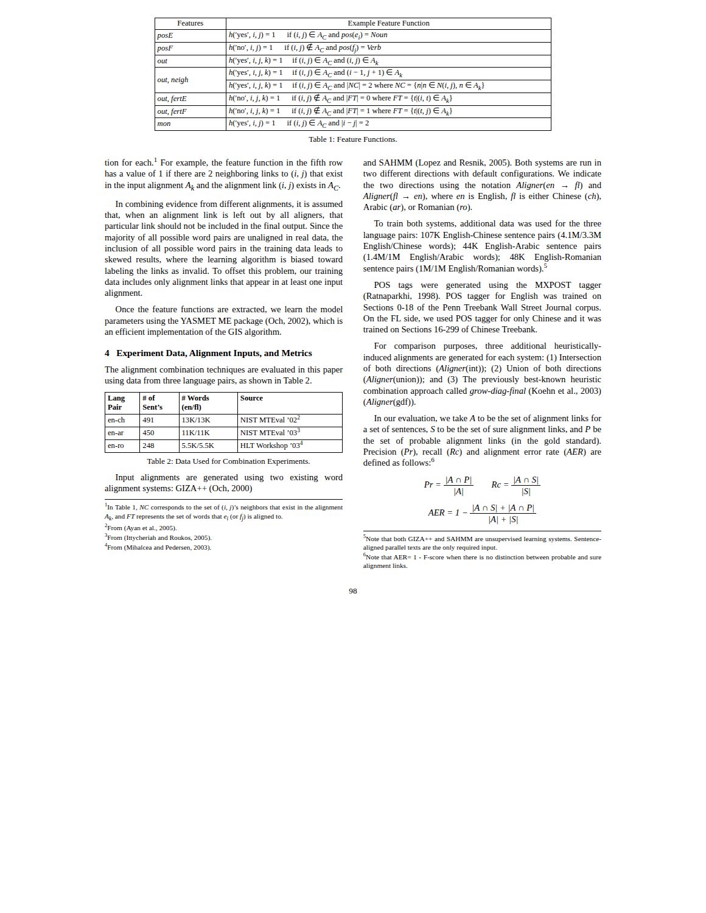| Features | Example Feature Function |
| --- | --- |
| posE | h (′yes′, i , j ) = 1 if ( i , j ) ∈ A C and pos ( e i ) = Noun |
| posF | h (′no′, i , j ) = 1 if ( i , j ) ∉ A C and pos ( f j ) = Verb |
| out | h (′yes′, i , j , k ) = 1 if ( i , j ) ∈ A C and ( i , j ) ∈ A k |
| out , neigh | h (′yes′, i , j , k ) = 1 if ( i , j ) ∈ A C and ( i − 1, j + 1) ∈ A k |
| h (′yes′, i , j , k ) = 1 if ( i , j ) ∈ A C and / NC / = 2 where NC = { n / n ∈ N ( i , j ), n ∈ A k } |
| out , fertE | h (′no′, i , j , k ) = 1 if ( i , j ) ∉ A C and / FT / = 0 where FT = { t /( i , t ) ∈ A k } |
| out , fertF | h (′no′, i , j , k ) = 1 if ( i , j ) ∉ A C and / FT / = 1 where FT = { t /( t , j ) ∈ A k } |
| mon | h (′yes′, i , j ) = 1 if ( i , j ) ∈ A C and / i − j / = 2 |
Table 1: Feature Functions.
tion for each.1 For example, the feature function in the fifth row has a value of 1 if there are 2 neighboring links to (i, j) that exist in the input alignment Ak and the alignment link (i, j) exists in AC.
In combining evidence from different alignments, it is assumed that, when an alignment link is left out by all aligners, that particular link should not be included in the final output. Since the majority of all possible word pairs are unaligned in real data, the inclusion of all possible word pairs in the training data leads to skewed results, where the learning algorithm is biased toward labeling the links as invalid. To offset this problem, our training data includes only alignment links that appear in at least one input alignment.
Once the feature functions are extracted, we learn the model parameters using the YASMET ME package (Och, 2002), which is an efficient implementation of the GIS algorithm.
4 Experiment Data, Alignment Inputs, and Metrics
The alignment combination techniques are evaluated in this paper using data from three language pairs, as shown in Table 2.
| Lang Pair | # of Sent’s | # Words (en/fl) | Source |
| --- | --- | --- | --- |
| en-ch | 491 | 13K/13K | NIST MTEval ’02 2 |
| en-ar | 450 | 11K/11K | NIST MTEval ’03 3 |
| en-ro | 248 | 5.5K/5.5K | HLT Workshop ’03 4 |
Table 2: Data Used for Combination Experiments.
Input alignments are generated using two existing word alignment systems: GIZA++ (Och, 2000)
1In Table 1, NC corresponds to the set of (i, j)’s neighbors that exist in the alignment Ak, and FT represents the set of words that ei (or fj) is aligned to.
2From (Ayan et al., 2005).
3From (Ittycheriah and Roukos, 2005).
4From (Mihalcea and Pedersen, 2003).
and SAHMM (Lopez and Resnik, 2005). Both systems are run in two different directions with default configurations. We indicate the two directions using the notation Aligner(en → fl) and Aligner(fl → en), where en is English, fl is either Chinese (ch), Arabic (ar), or Romanian (ro).
To train both systems, additional data was used for the three language pairs: 107K English-Chinese sentence pairs (4.1M/3.3M English/Chinese words); 44K English-Arabic sentence pairs (1.4M/1M English/Arabic words); 48K English-Romanian sentence pairs (1M/1M English/Romanian words).5
POS tags were generated using the MXPOST tagger (Ratnaparkhi, 1998). POS tagger for English was trained on Sections 0-18 of the Penn Treebank Wall Street Journal corpus. On the FL side, we used POS tagger for only Chinese and it was trained on Sections 16-299 of Chinese Treebank.
For comparison purposes, three additional heuristically-induced alignments are generated for each system: (1) Intersection of both directions (Aligner(int)); (2) Union of both directions (Aligner(union)); and (3) The previously best-known heuristic combination approach called grow-diag-final (Koehn et al., 2003) (Aligner(gdf)).
In our evaluation, we take A to be the set of alignment links for a set of sentences, S to be the set of sure alignment links, and P be the set of probable alignment links (in the gold standard). Precision (Pr), recall (Rc) and alignment error rate (AER) are defined as follows:6
Pr = |A ∩ P||A| Rc = |A ∩ S||S|
AER = 1 − |A ∩ S| + |A ∩ P||A| + |S|
5Note that both GIZA++ and SAHMM are unsupervised learning systems. Sentence-aligned parallel texts are the only required input.
6Note that AER= 1 - F-score when there is no distinction between probable and sure alignment links.
98